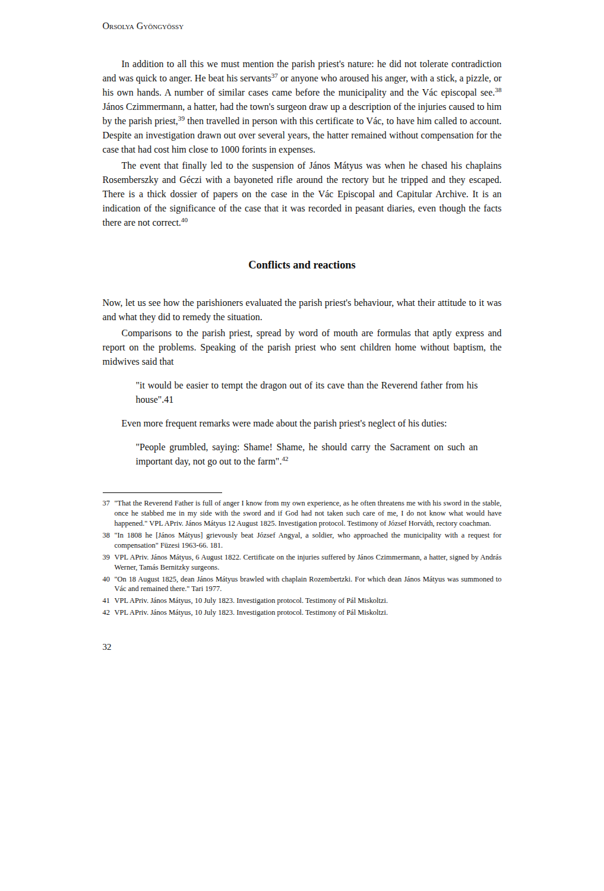Orsolya Gyöngyössy
In addition to all this we must mention the parish priest's nature: he did not tolerate contradiction and was quick to anger. He beat his servants37 or anyone who aroused his anger, with a stick, a pizzle, or his own hands. A number of similar cases came before the municipality and the Vác episcopal see.38 János Czimmermann, a hatter, had the town's surgeon draw up a description of the injuries caused to him by the parish priest,39 then travelled in person with this certificate to Vác, to have him called to account. Despite an investigation drawn out over several years, the hatter remained without compensation for the case that had cost him close to 1000 forints in expenses.
The event that finally led to the suspension of János Mátyus was when he chased his chaplains Rosemberszky and Géczi with a bayoneted rifle around the rectory but he tripped and they escaped. There is a thick dossier of papers on the case in the Vác Episcopal and Capitular Archive. It is an indication of the significance of the case that it was recorded in peasant diaries, even though the facts there are not correct.40
Conflicts and reactions
Now, let us see how the parishioners evaluated the parish priest's behaviour, what their attitude to it was and what they did to remedy the situation.
Comparisons to the parish priest, spread by word of mouth are formulas that aptly express and report on the problems. Speaking of the parish priest who sent children home without baptism, the midwives said that
"it would be easier to tempt the dragon out of its cave than the Reverend father from his house".41
Even more frequent remarks were made about the parish priest's neglect of his duties:
"People grumbled, saying: Shame! Shame, he should carry the Sacrament on such an important day, not go out to the farm".42
37"That the Reverend Father is full of anger I know from my own experience, as he often threatens me with his sword in the stable, once he stabbed me in my side with the sword and if God had not taken such care of me, I do not know what would have happened." VPL APriv. János Mátyus 12 August 1825. Investigation protocol. Testimony of József Horváth, rectory coachman.
38"In 1808 he [János Mátyus] grievously beat József Angyal, a soldier, who approached the municipality with a request for compensation" Füzesi 1963-66. 181.
39 VPL APriv. János Mátyus, 6 August 1822. Certificate on the injuries suffered by János Czimmermann, a hatter, signed by András Werner, Tamás Bernitzky surgeons.
40"On 18 August 1825, dean János Mátyus brawled with chaplain Rozembertzki. For which dean János Mátyus was summoned to Vác and remained there." Tari 1977.
41 VPL APriv. János Mátyus, 10 July 1823. Investigation protocol. Testimony of Pál Miskoltzi.
42 VPL APriv. János Mátyus, 10 July 1823. Investigation protocol. Testimony of Pál Miskoltzi.
32